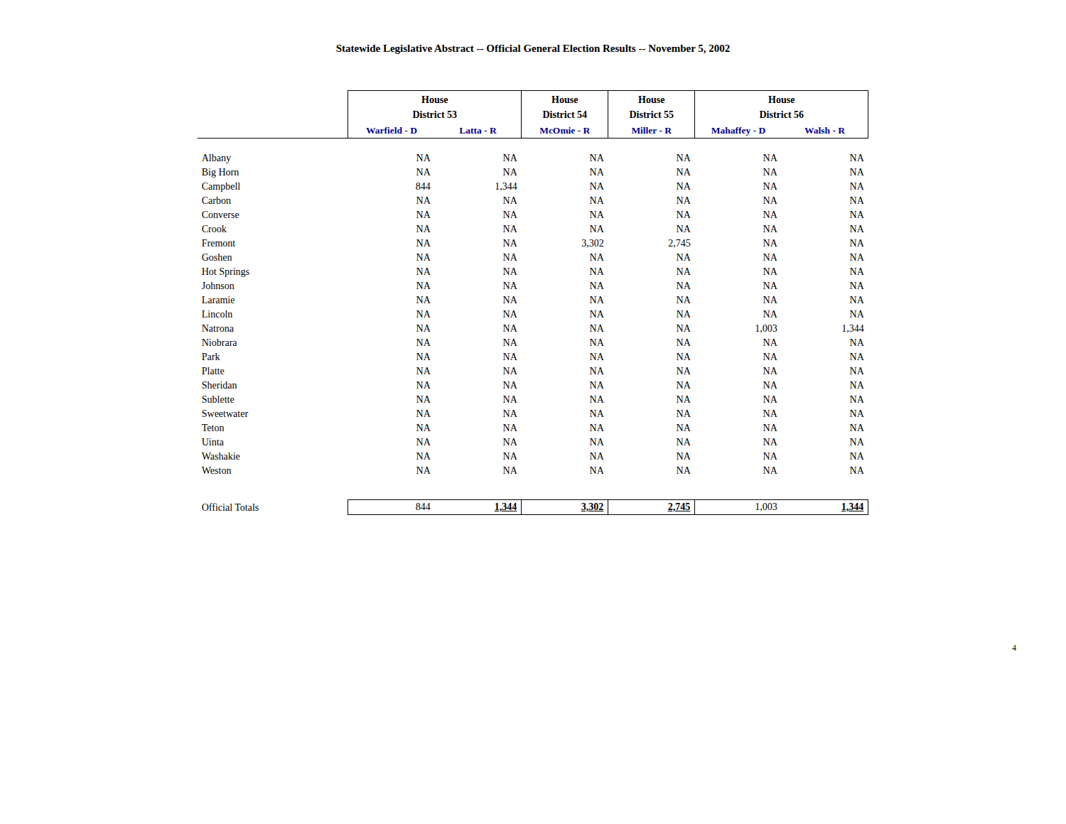Statewide Legislative Abstract -- Official General Election Results -- November 5, 2002
| | House District 53 | House District 54 | House District 55 | House District 56 |
| | Warfield - D | Latta - R | McOmie - R | Miller - R | Mahaffey - D | Walsh - R |
| Albany | NA | NA | NA | NA | NA | NA |
| Big Horn | NA | NA | NA | NA | NA | NA |
| Campbell | 844 | 1,344 | NA | NA | NA | NA |
| Carbon | NA | NA | NA | NA | NA | NA |
| Converse | NA | NA | NA | NA | NA | NA |
| Crook | NA | NA | NA | NA | NA | NA |
| Fremont | NA | NA | 3,302 | 2,745 | NA | NA |
| Goshen | NA | NA | NA | NA | NA | NA |
| Hot Springs | NA | NA | NA | NA | NA | NA |
| Johnson | NA | NA | NA | NA | NA | NA |
| Laramie | NA | NA | NA | NA | NA | NA |
| Lincoln | NA | NA | NA | NA | NA | NA |
| Natrona | NA | NA | NA | NA | 1,003 | 1,344 |
| Niobrara | NA | NA | NA | NA | NA | NA |
| Park | NA | NA | NA | NA | NA | NA |
| Platte | NA | NA | NA | NA | NA | NA |
| Sheridan | NA | NA | NA | NA | NA | NA |
| Sublette | NA | NA | NA | NA | NA | NA |
| Sweetwater | NA | NA | NA | NA | NA | NA |
| Teton | NA | NA | NA | NA | NA | NA |
| Uinta | NA | NA | NA | NA | NA | NA |
| Washakie | NA | NA | NA | NA | NA | NA |
| Weston | NA | NA | NA | NA | NA | NA |
| Official Totals | 844 | 1,344 | 3,302 | 2,745 | 1,003 | 1,344 |
4